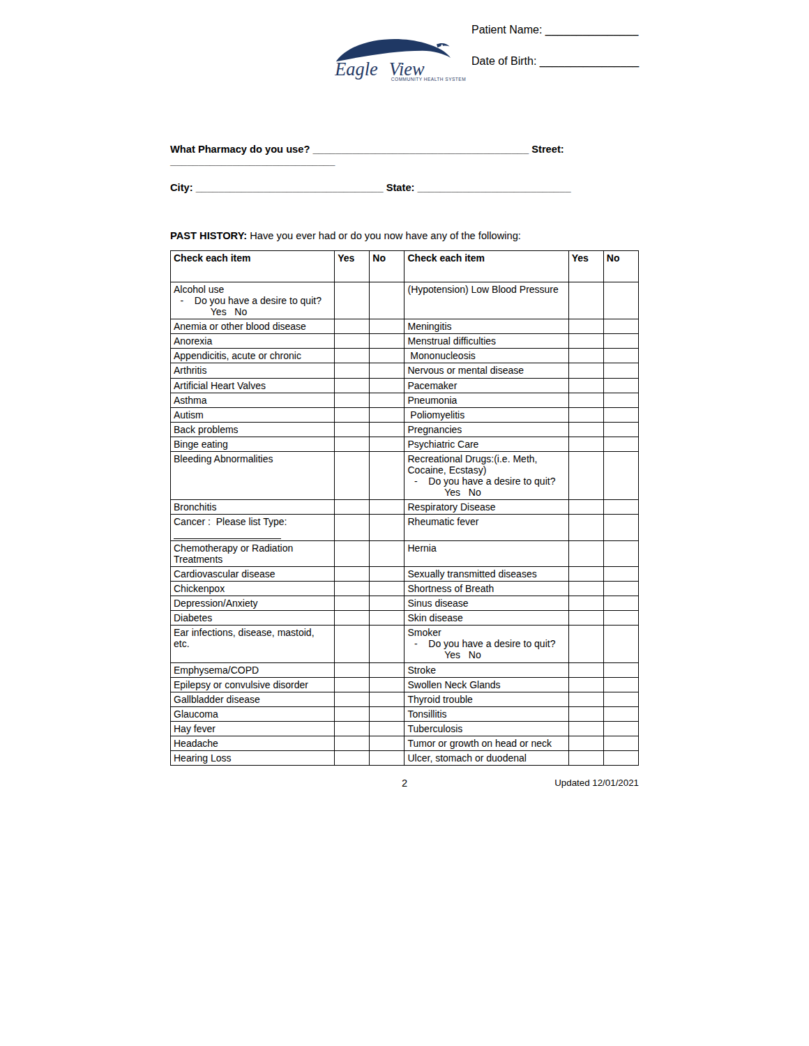Eagle View COMMUNITY HEALTH SYSTEM
Patient Name: _______________
Date of Birth: ________________
What Pharmacy do you use? ______________________________________ Street: _____________________________
City: _________________________________ State: ___________________________
PAST HISTORY: Have you ever had or do you now have any of the following:
| Check each item | Yes | No | Check each item | Yes | No |
| --- | --- | --- | --- | --- | --- |
| Alcohol use - Do you have a desire to quit? Yes No | | | (Hypotension) Low Blood Pressure | | |
| Anemia or other blood disease | | | Meningitis | | |
| Anorexia | | | Menstrual difficulties | | |
| Appendicitis, acute or chronic | | | Mononucleosis | | |
| Arthritis | | | Nervous or mental disease | | |
| Artificial Heart Valves | | | Pacemaker | | |
| Asthma | | | Pneumonia | | |
| Autism | | | Poliomyelitis | | |
| Back problems | | | Pregnancies | | |
| Binge eating | | | Psychiatric Care | | |
| Bleeding Abnormalities | | | Recreational Drugs:(i.e. Meth, Cocaine, Ecstasy) - Do you have a desire to quit? Yes No | | |
| Bronchitis | | | Respiratory Disease | | |
| Cancer : Please list Type: | | | Rheumatic fever | | |
| Chemotherapy or Radiation Treatments | | | Hernia | | |
| Cardiovascular disease | | | Sexually transmitted diseases | | |
| Chickenpox | | | Shortness of Breath | | |
| Depression/Anxiety | | | Sinus disease | | |
| Diabetes | | | Skin disease | | |
| Ear infections, disease, mastoid, etc. | | | Smoker - Do you have a desire to quit? Yes No | | |
| Emphysema/COPD | | | Stroke | | |
| Epilepsy or convulsive disorder | | | Swollen Neck Glands | | |
| Gallbladder disease | | | Thyroid trouble | | |
| Glaucoma | | | Tonsillitis | | |
| Hay fever | | | Tuberculosis | | |
| Headache | | | Tumor or growth on head or neck | | |
| Hearing Loss | | | Ulcer, stomach or duodenal | | |
2
Updated 12/01/2021